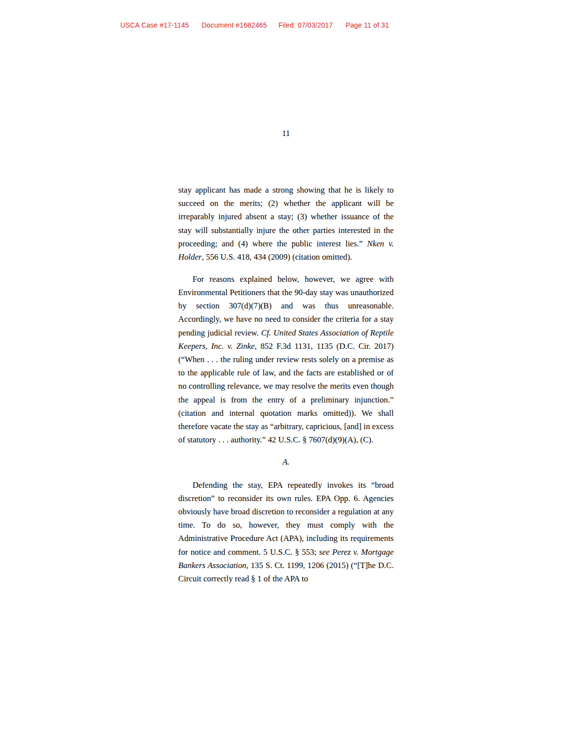USCA Case #17-1145 Document #1682465 Filed: 07/03/2017 Page 11 of 31
11
stay applicant has made a strong showing that he is likely to succeed on the merits; (2) whether the applicant will be irreparably injured absent a stay; (3) whether issuance of the stay will substantially injure the other parties interested in the proceeding; and (4) where the public interest lies.” Nken v. Holder, 556 U.S. 418, 434 (2009) (citation omitted).
For reasons explained below, however, we agree with Environmental Petitioners that the 90-day stay was unauthorized by section 307(d)(7)(B) and was thus unreasonable. Accordingly, we have no need to consider the criteria for a stay pending judicial review. Cf. United States Association of Reptile Keepers, Inc. v. Zinke, 852 F.3d 1131, 1135 (D.C. Cir. 2017) (“When . . . the ruling under review rests solely on a premise as to the applicable rule of law, and the facts are established or of no controlling relevance, we may resolve the merits even though the appeal is from the entry of a preliminary injunction.” (citation and internal quotation marks omitted)). We shall therefore vacate the stay as “arbitrary, capricious, [and] in excess of statutory . . . authority.” 42 U.S.C. § 7607(d)(9)(A), (C).
A.
Defending the stay, EPA repeatedly invokes its “broad discretion” to reconsider its own rules. EPA Opp. 6. Agencies obviously have broad discretion to reconsider a regulation at any time. To do so, however, they must comply with the Administrative Procedure Act (APA), including its requirements for notice and comment. 5 U.S.C. § 553; see Perez v. Mortgage Bankers Association, 135 S. Ct. 1199, 1206 (2015) (“[T]he D.C. Circuit correctly read § 1 of the APA to